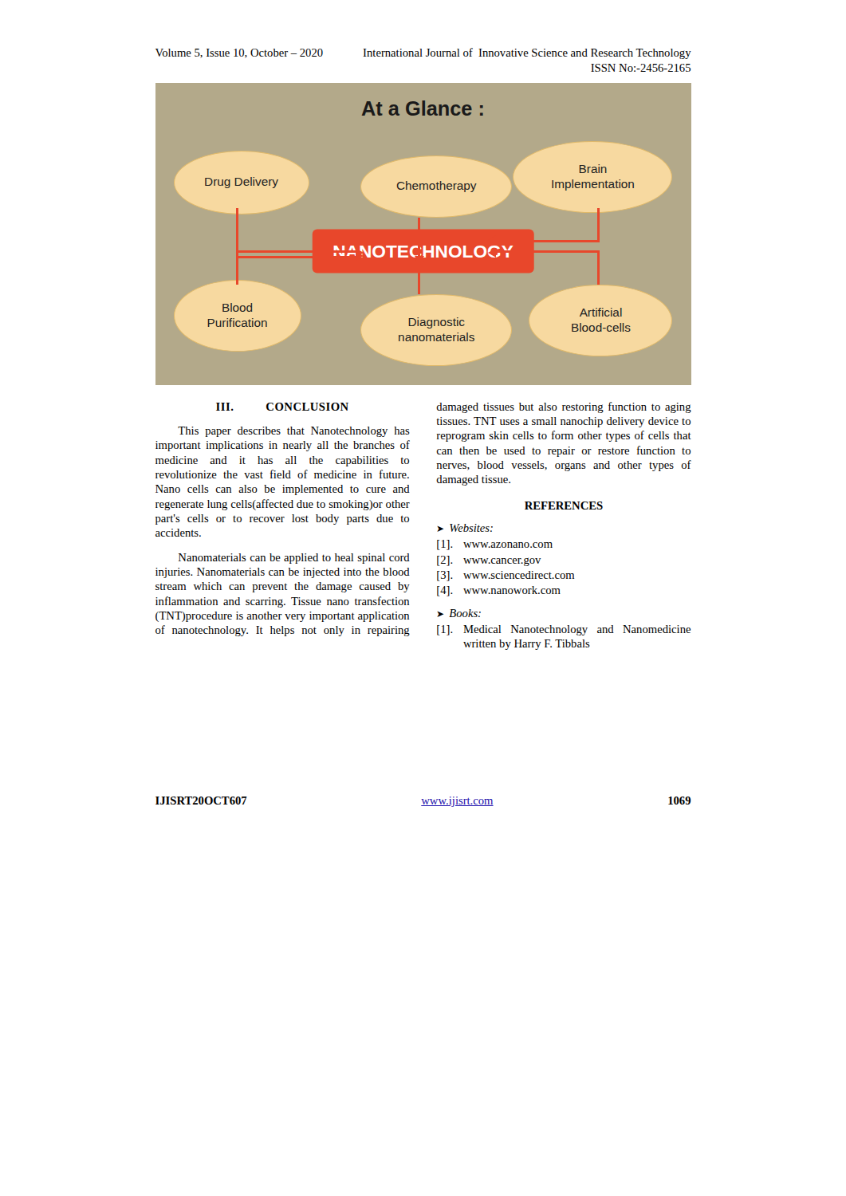Volume 5, Issue 10, October – 2020
International Journal of Innovative Science and Research Technology
ISSN No:-2456-2165
At a Glance :
Drug Delivery
Chemotherapy
Brain
Implementation
Blood
Purification
Diagnostic
nanomaterials
Artificial
Blood-cells
NANOTECHNOLOGY
III. CONCLUSION
This paper describes that Nanotechnology has important implications in nearly all the branches of medicine and it has all the capabilities to revolutionize the vast field of medicine in future. Nano cells can also be implemented to cure and regenerate lung cells(affected due to smoking)or other part's cells or to recover lost body parts due to accidents.
Nanomaterials can be applied to heal spinal cord injuries. Nanomaterials can be injected into the blood stream which can prevent the damage caused by inflammation and scarring. Tissue nano transfection (TNT)procedure is another very important application of nanotechnology. It helps not only in repairing damaged tissues but also restoring function to aging tissues. TNT uses a small nanochip delivery device to reprogram skin cells to form other types of cells that can then be used to repair or restore function to nerves, blood vessels, organs and other types of damaged tissue.
REFERENCES
Websites:
[1]. www.azonano.com
[2]. www.cancer.gov
[3]. www.sciencedirect.com
[4]. www.nanowork.com
Books:
[1]. Medical Nanotechnology and Nanomedicine written by Harry F. Tibbals
IJISRT20OCT607
www.ijisrt.com
1069